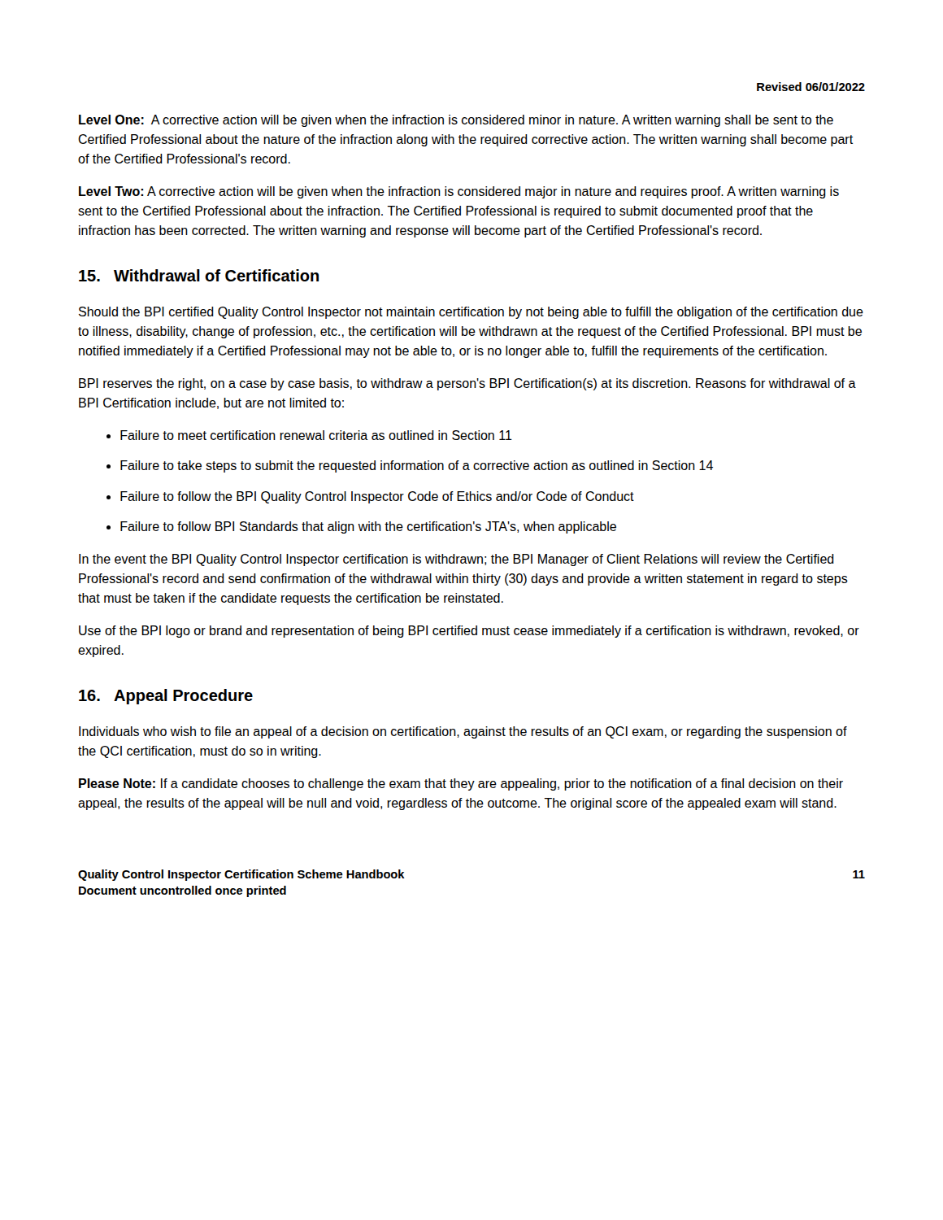Revised 06/01/2022
Level One: A corrective action will be given when the infraction is considered minor in nature. A written warning shall be sent to the Certified Professional about the nature of the infraction along with the required corrective action. The written warning shall become part of the Certified Professional's record.
Level Two: A corrective action will be given when the infraction is considered major in nature and requires proof. A written warning is sent to the Certified Professional about the infraction. The Certified Professional is required to submit documented proof that the infraction has been corrected. The written warning and response will become part of the Certified Professional's record.
15. Withdrawal of Certification
Should the BPI certified Quality Control Inspector not maintain certification by not being able to fulfill the obligation of the certification due to illness, disability, change of profession, etc., the certification will be withdrawn at the request of the Certified Professional. BPI must be notified immediately if a Certified Professional may not be able to, or is no longer able to, fulfill the requirements of the certification.
BPI reserves the right, on a case by case basis, to withdraw a person's BPI Certification(s) at its discretion. Reasons for withdrawal of a BPI Certification include, but are not limited to:
Failure to meet certification renewal criteria as outlined in Section 11
Failure to take steps to submit the requested information of a corrective action as outlined in Section 14
Failure to follow the BPI Quality Control Inspector Code of Ethics and/or Code of Conduct
Failure to follow BPI Standards that align with the certification's JTA's, when applicable
In the event the BPI Quality Control Inspector certification is withdrawn; the BPI Manager of Client Relations will review the Certified Professional's record and send confirmation of the withdrawal within thirty (30) days and provide a written statement in regard to steps that must be taken if the candidate requests the certification be reinstated.
Use of the BPI logo or brand and representation of being BPI certified must cease immediately if a certification is withdrawn, revoked, or expired.
16. Appeal Procedure
Individuals who wish to file an appeal of a decision on certification, against the results of an QCI exam, or regarding the suspension of the QCI certification, must do so in writing.
Please Note: If a candidate chooses to challenge the exam that they are appealing, prior to the notification of a final decision on their appeal, the results of the appeal will be null and void, regardless of the outcome. The original score of the appealed exam will stand.
11 Quality Control Inspector Certification Scheme Handbook
Document uncontrolled once printed